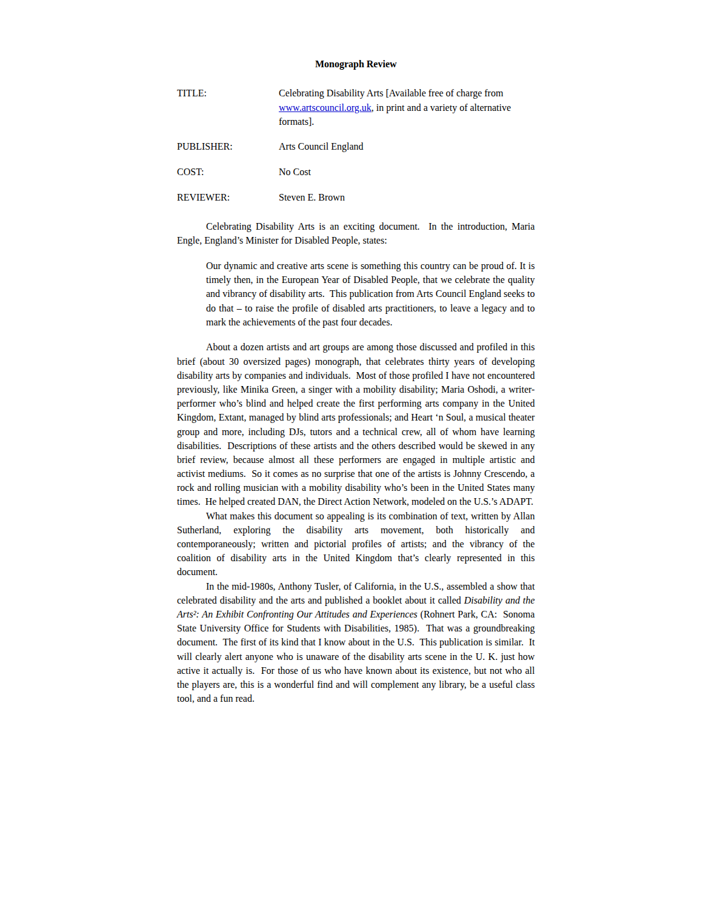Monograph Review
| TITLE: | Celebrating Disability Arts [Available free of charge from www.artscouncil.org.uk , in print and a variety of alternative formats]. |
| PUBLISHER: | Arts Council England |
| COST: | No Cost |
| REVIEWER: | Steven E. Brown |
Celebrating Disability Arts is an exciting document. In the introduction, Maria Engle, England’s Minister for Disabled People, states:
Our dynamic and creative arts scene is something this country can be proud of. It is timely then, in the European Year of Disabled People, that we celebrate the quality and vibrancy of disability arts. This publication from Arts Council England seeks to do that – to raise the profile of disabled arts practitioners, to leave a legacy and to mark the achievements of the past four decades.
About a dozen artists and art groups are among those discussed and profiled in this brief (about 30 oversized pages) monograph, that celebrates thirty years of developing disability arts by companies and individuals. Most of those profiled I have not encountered previously, like Minika Green, a singer with a mobility disability; Maria Oshodi, a writer-performer who’s blind and helped create the first performing arts company in the United Kingdom, Extant, managed by blind arts professionals; and Heart ‘n Soul, a musical theater group and more, including DJs, tutors and a technical crew, all of whom have learning disabilities. Descriptions of these artists and the others described would be skewed in any brief review, because almost all these performers are engaged in multiple artistic and activist mediums. So it comes as no surprise that one of the artists is Johnny Crescendo, a rock and rolling musician with a mobility disability who’s been in the United States many times. He helped created DAN, the Direct Action Network, modeled on the U.S.’s ADAPT.
What makes this document so appealing is its combination of text, written by Allan Sutherland, exploring the disability arts movement, both historically and contemporaneously; written and pictorial profiles of artists; and the vibrancy of the coalition of disability arts in the United Kingdom that’s clearly represented in this document.
In the mid-1980s, Anthony Tusler, of California, in the U.S., assembled a show that celebrated disability and the arts and published a booklet about it called Disability and the Arts²: An Exhibit Confronting Our Attitudes and Experiences (Rohnert Park, CA: Sonoma State University Office for Students with Disabilities, 1985). That was a groundbreaking document. The first of its kind that I know about in the U.S. This publication is similar. It will clearly alert anyone who is unaware of the disability arts scene in the U. K. just how active it actually is. For those of us who have known about its existence, but not who all the players are, this is a wonderful find and will complement any library, be a useful class tool, and a fun read.